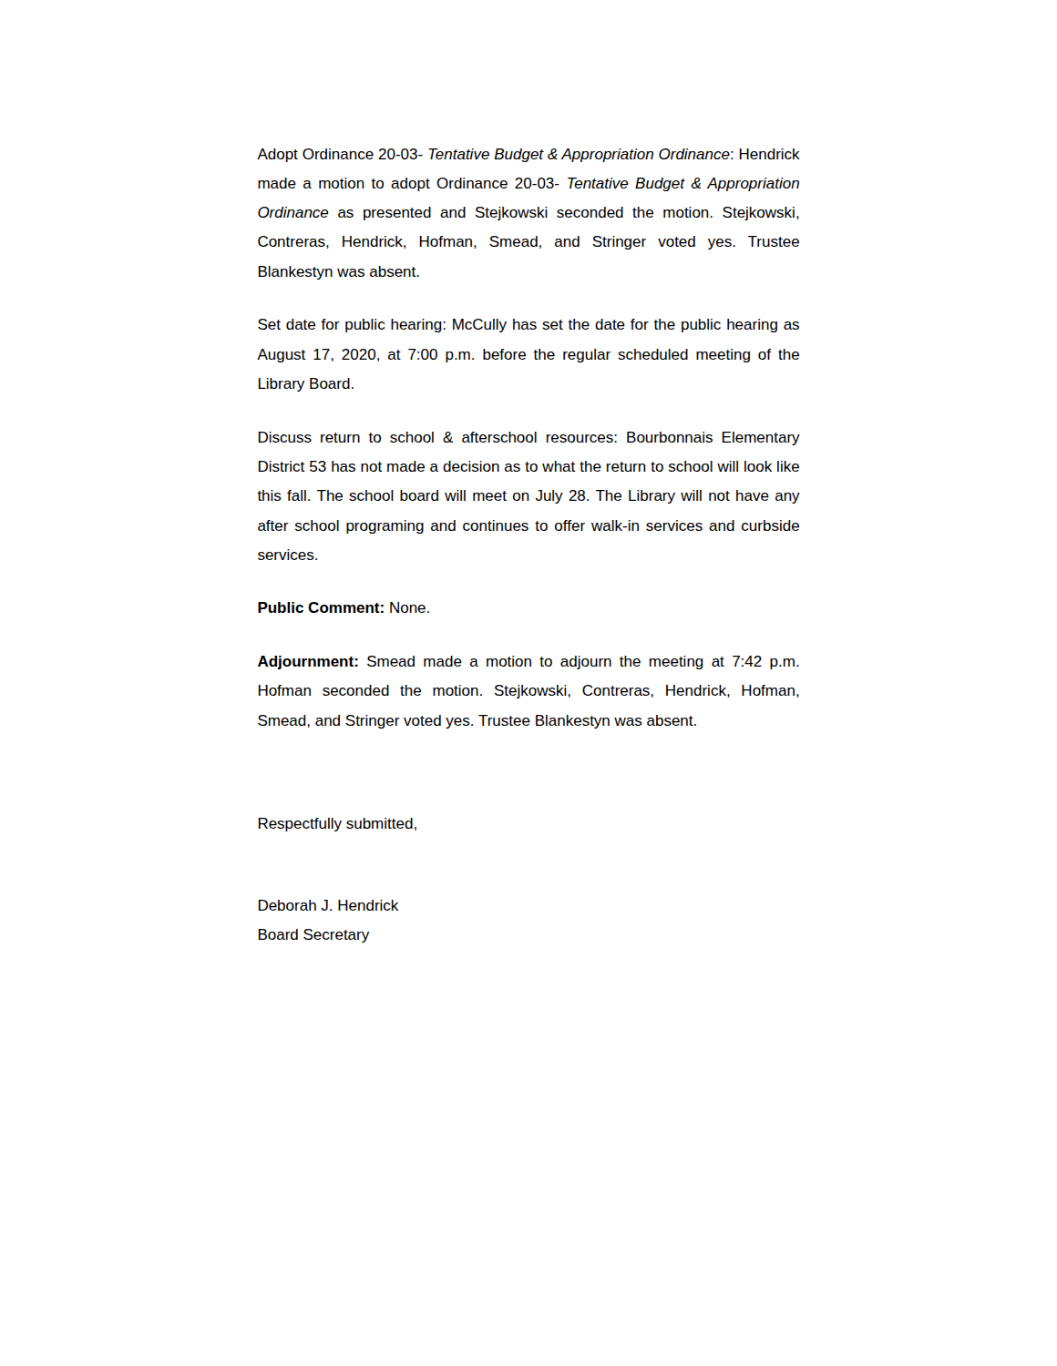Adopt Ordinance 20-03- Tentative Budget & Appropriation Ordinance: Hendrick made a motion to adopt Ordinance 20-03- Tentative Budget & Appropriation Ordinance as presented and Stejkowski seconded the motion. Stejkowski, Contreras, Hendrick, Hofman, Smead, and Stringer voted yes. Trustee Blankestyn was absent.
Set date for public hearing: McCully has set the date for the public hearing as August 17, 2020, at 7:00 p.m. before the regular scheduled meeting of the Library Board.
Discuss return to school & afterschool resources: Bourbonnais Elementary District 53 has not made a decision as to what the return to school will look like this fall. The school board will meet on July 28. The Library will not have any after school programing and continues to offer walk-in services and curbside services.
Public Comment: None.
Adjournment: Smead made a motion to adjourn the meeting at 7:42 p.m. Hofman seconded the motion. Stejkowski, Contreras, Hendrick, Hofman, Smead, and Stringer voted yes. Trustee Blankestyn was absent.
Respectfully submitted,
Deborah J. Hendrick
Board Secretary